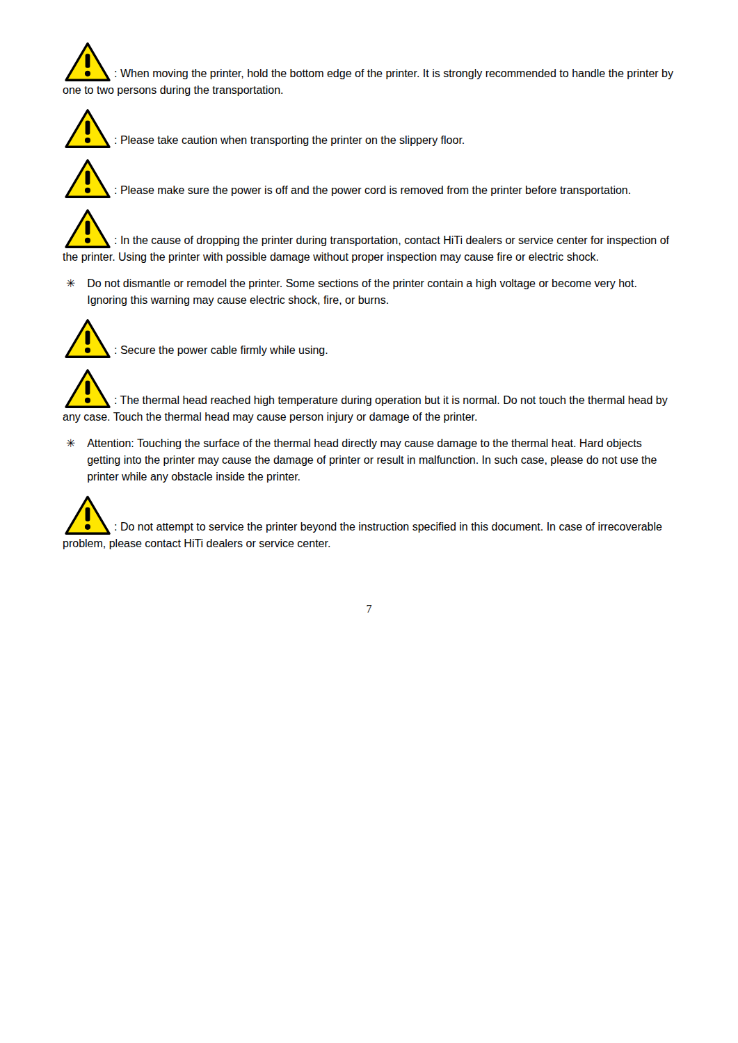: When moving the printer, hold the bottom edge of the printer. It is strongly recommended to handle the printer by one to two persons during the transportation.
: Please take caution when transporting the printer on the slippery floor.
: Please make sure the power is off and the power cord is removed from the printer before transportation.
: In the cause of dropping the printer during transportation, contact HiTi dealers or service center for inspection of the printer. Using the printer with possible damage without proper inspection may cause fire or electric shock.
Do not dismantle or remodel the printer. Some sections of the printer contain a high voltage or become very hot. Ignoring this warning may cause electric shock, fire, or burns.
: Secure the power cable firmly while using.
: The thermal head reached high temperature during operation but it is normal. Do not touch the thermal head by any case. Touch the thermal head may cause person injury or damage of the printer.
Attention: Touching the surface of the thermal head directly may cause damage to the thermal heat. Hard objects getting into the printer may cause the damage of printer or result in malfunction. In such case, please do not use the printer while any obstacle inside the printer.
: Do not attempt to service the printer beyond the instruction specified in this document. In case of irrecoverable problem, please contact HiTi dealers or service center.
7